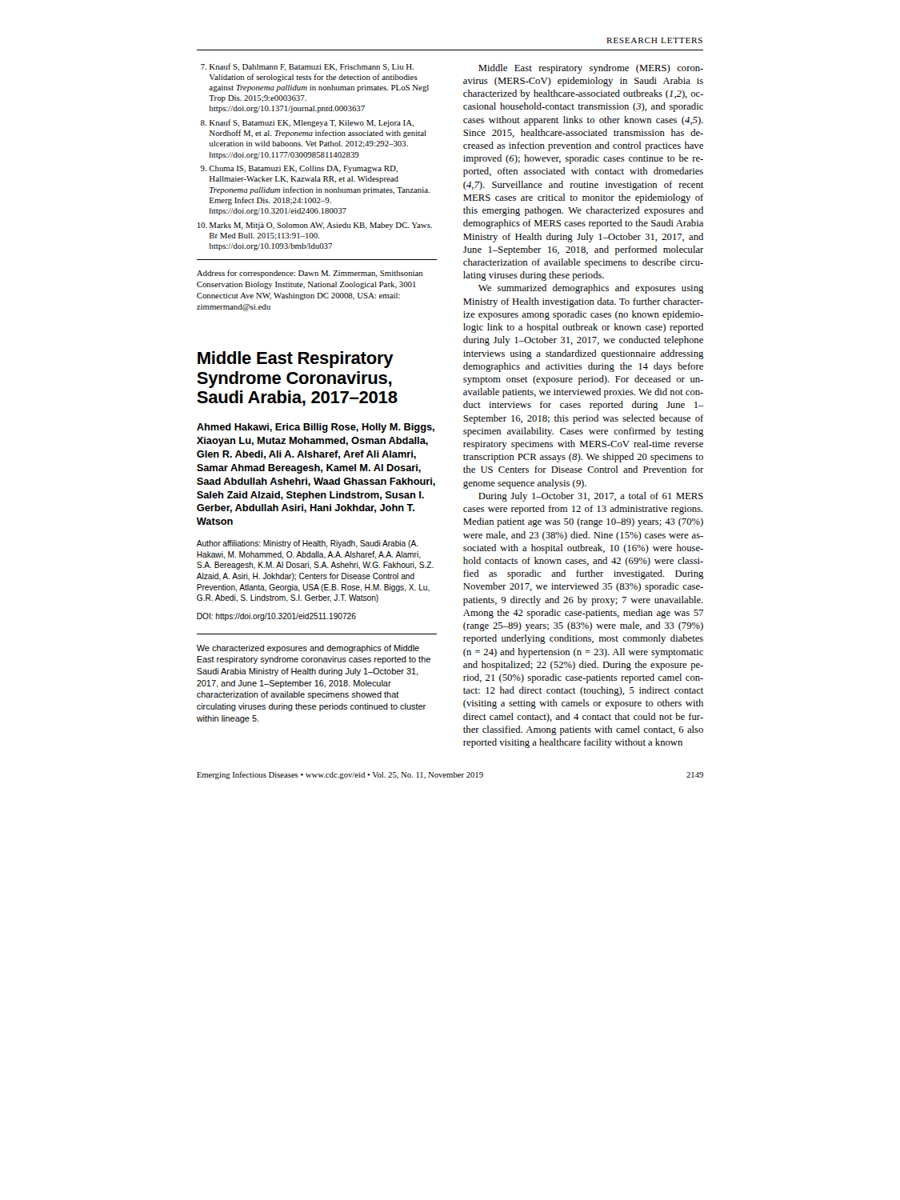Research Letters
7. Knauf S, Dahlmann F, Batamuzi EK, Frischmann S, Liu H. Validation of serological tests for the detection of antibodies against Treponema pallidum in nonhuman primates. PLoS Negl Trop Dis. 2015;9:e0003637. https://doi.org/10.1371/journal.pntd.0003637
8. Knauf S, Batamuzi EK, Mlengeya T, Kilewo M, Lejora IA, Nordhoff M, et al. Treponema infection associated with genital ulceration in wild baboons. Vet Pathol. 2012;49:292–303. https://doi.org/10.1177/0300985811402839
9. Chuma IS, Batamuzi EK, Collins DA, Fyumagwa RD, Hallmaier-Wacker LK, Kazwala RR, et al. Widespread Treponema pallidum infection in nonhuman primates, Tanzania. Emerg Infect Dis. 2018;24:1002–9. https://doi.org/10.3201/eid2406.180037
10. Marks M, Mitjà O, Solomon AW, Asiedu KB, Mabey DC. Yaws. Br Med Bull. 2015;113:91–100. https://doi.org/10.1093/bmb/ldu037
Address for correspondence: Dawn M. Zimmerman, Smithsonian Conservation Biology Institute, National Zoological Park, 3001 Connecticut Ave NW, Washington DC 20008, USA: email: zimmermand@si.edu
Middle East Respiratory
Syndrome Coronavirus,
Saudi Arabia, 2017–2018
Ahmed Hakawi, Erica Billig Rose, Holly M. Biggs, Xiaoyan Lu, Mutaz Mohammed, Osman Abdalla, Glen R. Abedi, Ali A. Alsharef, Aref Ali Alamri, Samar Ahmad Bereagesh, Kamel M. Al Dosari, Saad Abdullah Ashehri, Waad Ghassan Fakhouri, Saleh Zaid Alzaid, Stephen Lindstrom, Susan I. Gerber, Abdullah Asiri, Hani Jokhdar, John T. Watson
Author affiliations: Ministry of Health, Riyadh, Saudi Arabia (A. Hakawi, M. Mohammed, O. Abdalla, A.A. Alsharef, A.A. Alamri, S.A. Bereagesh, K.M. Al Dosari, S.A. Ashehri, W.G. Fakhouri, S.Z. Alzaid, A. Asiri, H. Jokhdar); Centers for Disease Control and Prevention, Atlanta, Georgia, USA (E.B. Rose, H.M. Biggs, X. Lu, G.R. Abedi, S. Lindstrom, S.I. Gerber, J.T. Watson)
DOI: https://doi.org/10.3201/eid2511.190726
We characterized exposures and demographics of Middle East respiratory syndrome coronavirus cases reported to the Saudi Arabia Ministry of Health during July 1–October 31, 2017, and June 1–September 16, 2018. Molecular characterization of available specimens showed that circulating viruses during these periods continued to cluster within lineage 5.
Middle East respiratory syndrome (MERS) coronavirus (MERS-CoV) epidemiology in Saudi Arabia is characterized by healthcare-associated outbreaks (1,2), occasional household-contact transmission (3), and sporadic cases without apparent links to other known cases (4,5). Since 2015, healthcare-associated transmission has decreased as infection prevention and control practices have improved (6); however, sporadic cases continue to be reported, often associated with contact with dromedaries (4,7). Surveillance and routine investigation of recent MERS cases are critical to monitor the epidemiology of this emerging pathogen. We characterized exposures and demographics of MERS cases reported to the Saudi Arabia Ministry of Health during July 1–October 31, 2017, and June 1–September 16, 2018, and performed molecular characterization of available specimens to describe circulating viruses during these periods.
We summarized demographics and exposures using Ministry of Health investigation data. To further characterize exposures among sporadic cases (no known epidemiologic link to a hospital outbreak or known case) reported during July 1–October 31, 2017, we conducted telephone interviews using a standardized questionnaire addressing demographics and activities during the 14 days before symptom onset (exposure period). For deceased or unavailable patients, we interviewed proxies. We did not conduct interviews for cases reported during June 1–September 16, 2018; this period was selected because of specimen availability. Cases were confirmed by testing respiratory specimens with MERS-CoV real-time reverse transcription PCR assays (8). We shipped 20 specimens to the US Centers for Disease Control and Prevention for genome sequence analysis (9).
During July 1–October 31, 2017, a total of 61 MERS cases were reported from 12 of 13 administrative regions. Median patient age was 50 (range 10–89) years; 43 (70%) were male, and 23 (38%) died. Nine (15%) cases were associated with a hospital outbreak, 10 (16%) were household contacts of known cases, and 42 (69%) were classified as sporadic and further investigated. During November 2017, we interviewed 35 (83%) sporadic case-patients, 9 directly and 26 by proxy; 7 were unavailable. Among the 42 sporadic case-patients, median age was 57 (range 25–89) years; 35 (83%) were male, and 33 (79%) reported underlying conditions, most commonly diabetes (n = 24) and hypertension (n = 23). All were symptomatic and hospitalized; 22 (52%) died. During the exposure period, 21 (50%) sporadic case-patients reported camel contact: 12 had direct contact (touching), 5 indirect contact (visiting a setting with camels or exposure to others with direct camel contact), and 4 contact that could not be further classified. Among patients with camel contact, 6 also reported visiting a healthcare facility without a known
Emerging Infectious Diseases • www.cdc.gov/eid • Vol. 25, No. 11, November 2019
2149